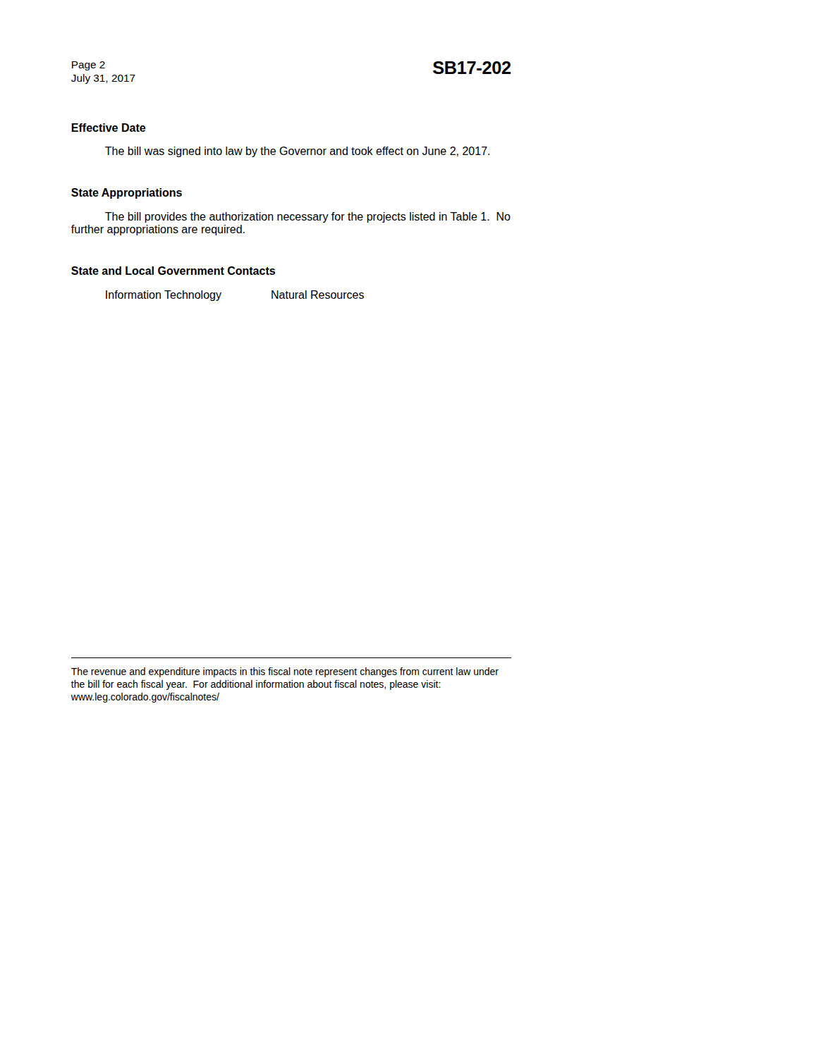Page 2
July 31, 2017
SB17-202
Effective Date
The bill was signed into law by the Governor and took effect on June 2, 2017.
State Appropriations
The bill provides the authorization necessary for the projects listed in Table 1. No further appropriations are required.
State and Local Government Contacts
Information Technology
Natural Resources
The revenue and expenditure impacts in this fiscal note represent changes from current law under the bill for each fiscal year. For additional information about fiscal notes, please visit: www.leg.colorado.gov/fiscalnotes/